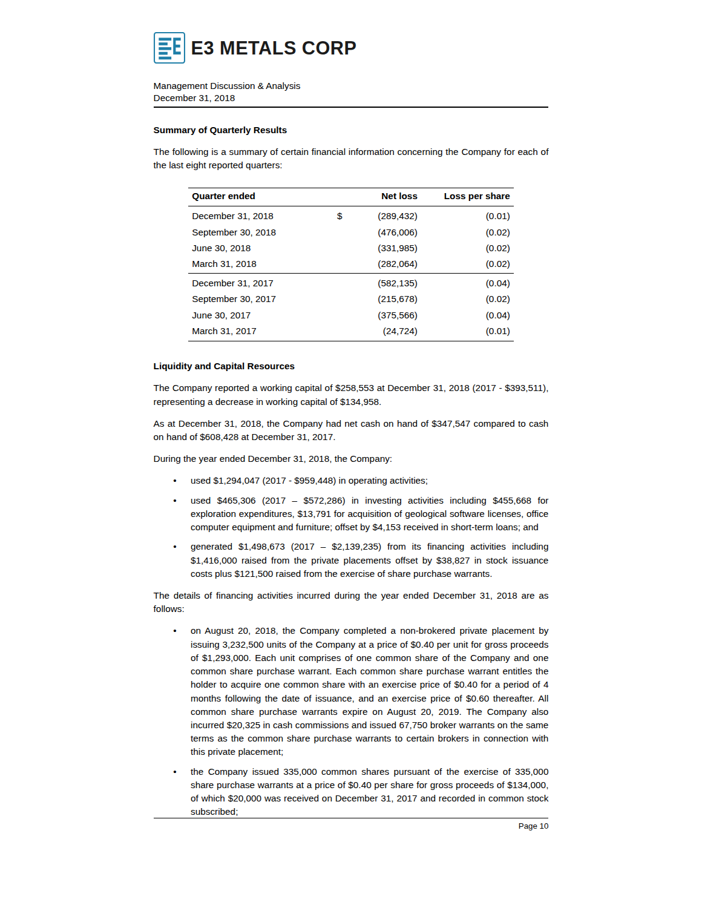E3 METALS CORP
Management Discussion & Analysis
December 31, 2018
Summary of Quarterly Results
The following is a summary of certain financial information concerning the Company for each of the last eight reported quarters:
| Quarter ended | | Net loss | Loss per share |
| --- | --- | --- | --- |
| December 31, 2018 | $ | (289,432) | (0.01) |
| September 30, 2018 | | (476,006) | (0.02) |
| June 30, 2018 | | (331,985) | (0.02) |
| March 31, 2018 | | (282,064) | (0.02) |
| December 31, 2017 | | (582,135) | (0.04) |
| September 30, 2017 | | (215,678) | (0.02) |
| June 30, 2017 | | (375,566) | (0.04) |
| March 31, 2017 | | (24,724) | (0.01) |
Liquidity and Capital Resources
The Company reported a working capital of $258,553 at December 31, 2018 (2017 - $393,511), representing a decrease in working capital of $134,958.
As at December 31, 2018, the Company had net cash on hand of $347,547 compared to cash on hand of $608,428 at December 31, 2017.
During the year ended December 31, 2018, the Company:
used $1,294,047 (2017 - $959,448) in operating activities;
used $465,306 (2017 – $572,286) in investing activities including $455,668 for exploration expenditures, $13,791 for acquisition of geological software licenses, office computer equipment and furniture; offset by $4,153 received in short-term loans; and
generated $1,498,673 (2017 – $2,139,235) from its financing activities including $1,416,000 raised from the private placements offset by $38,827 in stock issuance costs plus $121,500 raised from the exercise of share purchase warrants.
The details of financing activities incurred during the year ended December 31, 2018 are as follows:
on August 20, 2018, the Company completed a non-brokered private placement by issuing 3,232,500 units of the Company at a price of $0.40 per unit for gross proceeds of $1,293,000. Each unit comprises of one common share of the Company and one common share purchase warrant. Each common share purchase warrant entitles the holder to acquire one common share with an exercise price of $0.40 for a period of 4 months following the date of issuance, and an exercise price of $0.60 thereafter. All common share purchase warrants expire on August 20, 2019. The Company also incurred $20,325 in cash commissions and issued 67,750 broker warrants on the same terms as the common share purchase warrants to certain brokers in connection with this private placement;
the Company issued 335,000 common shares pursuant of the exercise of 335,000 share purchase warrants at a price of $0.40 per share for gross proceeds of $134,000, of which $20,000 was received on December 31, 2017 and recorded in common stock subscribed;
Page 10